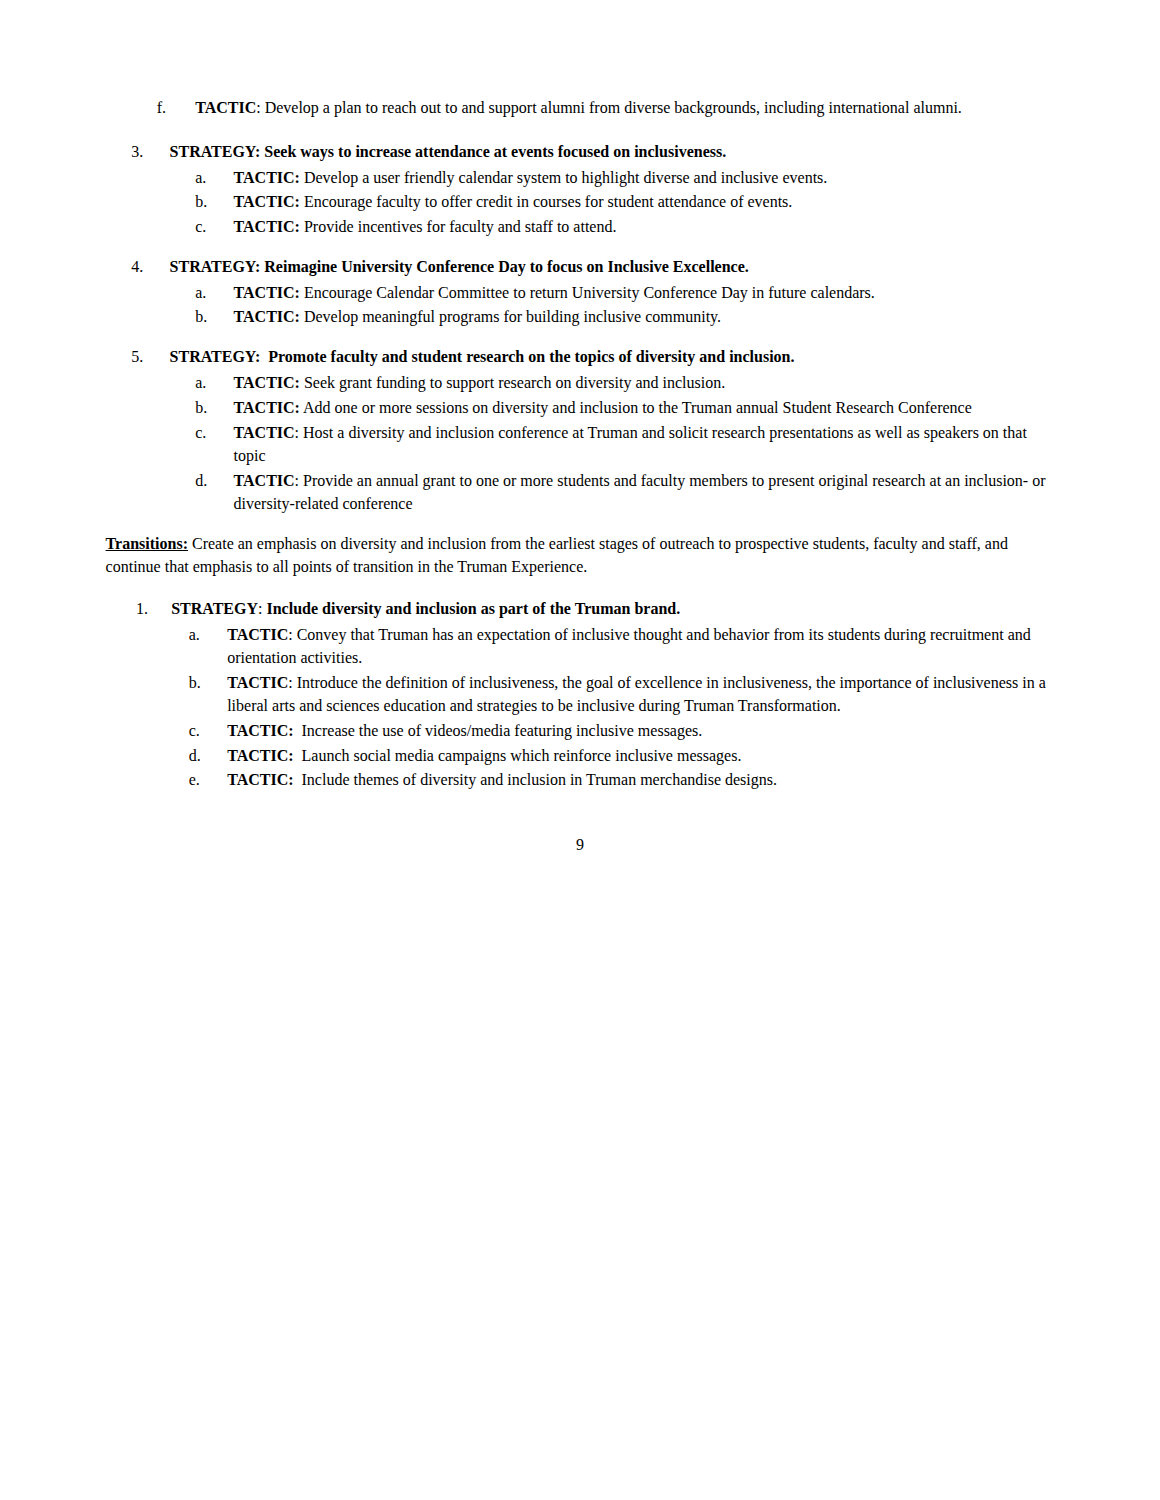f. TACTIC: Develop a plan to reach out to and support alumni from diverse backgrounds, including international alumni.
3. STRATEGY: Seek ways to increase attendance at events focused on inclusiveness.
a. TACTIC: Develop a user friendly calendar system to highlight diverse and inclusive events.
b. TACTIC: Encourage faculty to offer credit in courses for student attendance of events.
c. TACTIC: Provide incentives for faculty and staff to attend.
4. STRATEGY: Reimagine University Conference Day to focus on Inclusive Excellence.
a. TACTIC: Encourage Calendar Committee to return University Conference Day in future calendars.
b. TACTIC: Develop meaningful programs for building inclusive community.
5. STRATEGY: Promote faculty and student research on the topics of diversity and inclusion.
a. TACTIC: Seek grant funding to support research on diversity and inclusion.
b. TACTIC: Add one or more sessions on diversity and inclusion to the Truman annual Student Research Conference
c. TACTIC: Host a diversity and inclusion conference at Truman and solicit research presentations as well as speakers on that topic
d. TACTIC: Provide an annual grant to one or more students and faculty members to present original research at an inclusion- or diversity-related conference
Transitions: Create an emphasis on diversity and inclusion from the earliest stages of outreach to prospective students, faculty and staff, and continue that emphasis to all points of transition in the Truman Experience.
1. STRATEGY: Include diversity and inclusion as part of the Truman brand.
a. TACTIC: Convey that Truman has an expectation of inclusive thought and behavior from its students during recruitment and orientation activities.
b. TACTIC: Introduce the definition of inclusiveness, the goal of excellence in inclusiveness, the importance of inclusiveness in a liberal arts and sciences education and strategies to be inclusive during Truman Transformation.
c. TACTIC: Increase the use of videos/media featuring inclusive messages.
d. TACTIC: Launch social media campaigns which reinforce inclusive messages.
e. TACTIC: Include themes of diversity and inclusion in Truman merchandise designs.
9